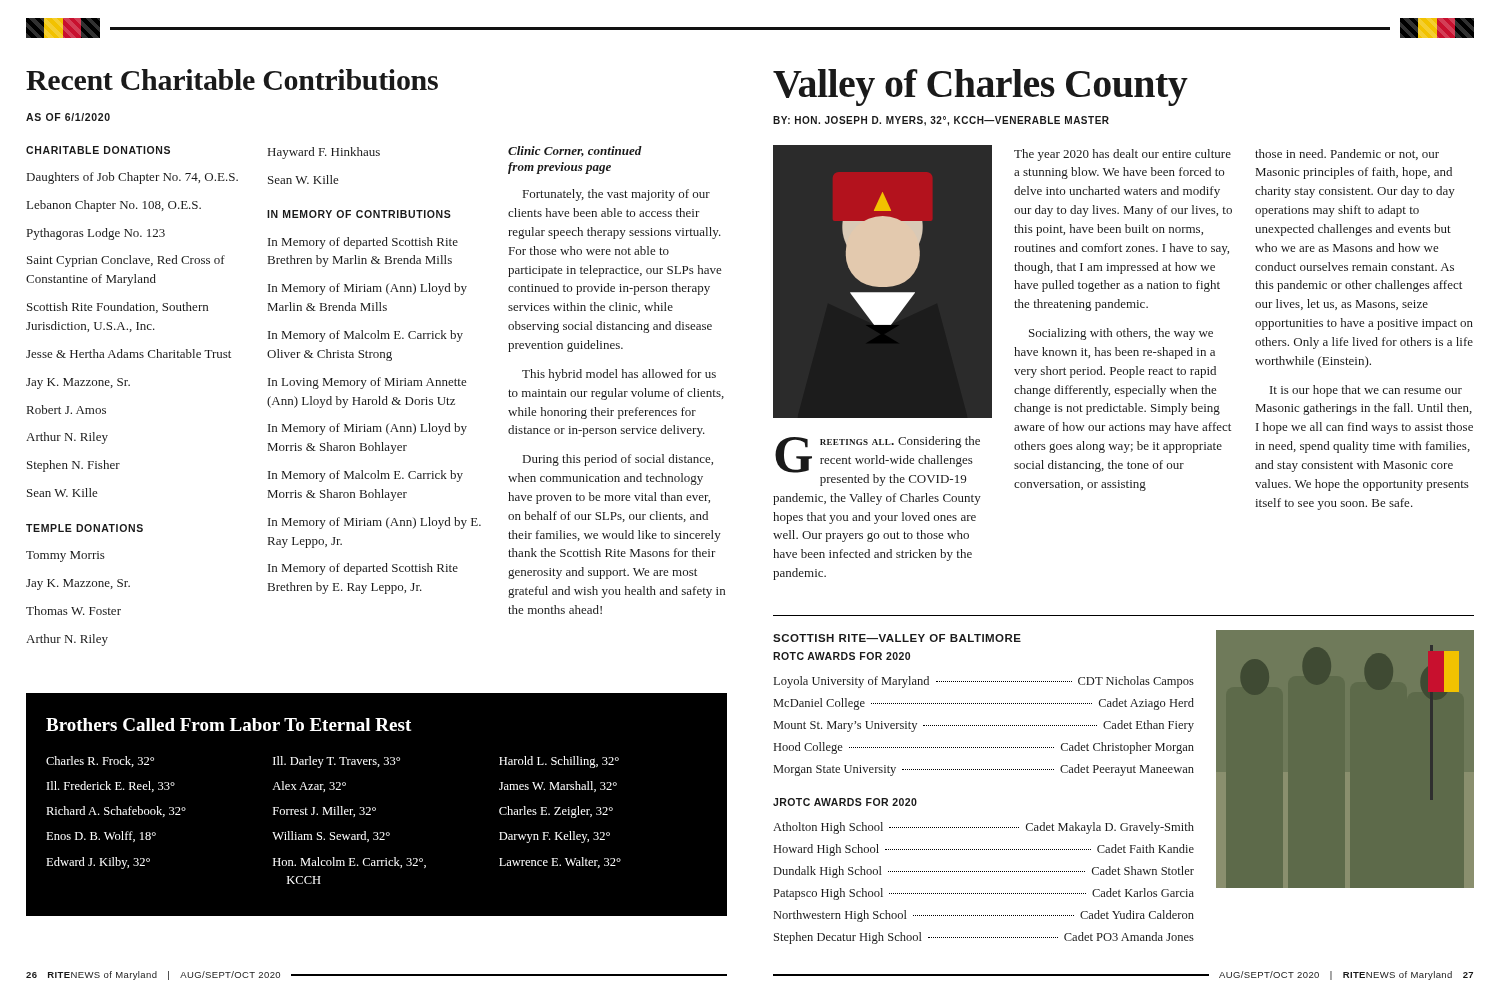Recent Charitable Contributions
AS OF 6/1/2020
CHARITABLE DONATIONS
Daughters of Job Chapter No. 74, O.E.S.
Lebanon Chapter No. 108, O.E.S.
Pythagoras Lodge No. 123
Saint Cyprian Conclave, Red Cross of Constantine of Maryland
Scottish Rite Foundation, Southern Jurisdiction, U.S.A., Inc.
Jesse & Hertha Adams Charitable Trust
Jay K. Mazzone, Sr.
Robert J. Amos
Arthur N. Riley
Stephen N. Fisher
Sean W. Kille
TEMPLE DONATIONS
Tommy Morris
Jay K. Mazzone, Sr.
Thomas W. Foster
Arthur N. Riley
Hayward F. Hinkhaus
Sean W. Kille
IN MEMORY OF CONTRIBUTIONS
In Memory of departed Scottish Rite Brethren by Marlin & Brenda Mills
In Memory of Miriam (Ann) Lloyd by Marlin & Brenda Mills
In Memory of Malcolm E. Carrick by Oliver & Christa Strong
In Loving Memory of Miriam Annette (Ann) Lloyd by Harold & Doris Utz
In Memory of Miriam (Ann) Lloyd by Morris & Sharon Bohlayer
In Memory of Malcolm E. Carrick by Morris & Sharon Bohlayer
In Memory of Miriam (Ann) Lloyd by E. Ray Leppo, Jr.
In Memory of departed Scottish Rite Brethren by E. Ray Leppo, Jr.
Clinic Corner, continued
from previous page
Fortunately, the vast majority of our clients have been able to access their regular speech therapy sessions virtually. For those who were not able to participate in telepractice, our SLPs have continued to provide in-person therapy services within the clinic, while observing social distancing and disease prevention guidelines.
This hybrid model has allowed for us to maintain our regular volume of clients, while honoring their preferences for distance or in-person service delivery.
During this period of social distance, when communication and technology have proven to be more vital than ever, on behalf of our SLPs, our clients, and their families, we would like to sincerely thank the Scottish Rite Masons for their generosity and support. We are most grateful and wish you health and safety in the months ahead!
Brothers Called From Labor To Eternal Rest
Charles R. Frock, 32°
Ill. Frederick E. Reel, 33°
Richard A. Schafebook, 32°
Enos D. B. Wolff, 18°
Edward J. Kilby, 32°
Ill. Darley T. Travers, 33°
Alex Azar, 32°
Forrest J. Miller, 32°
William S. Seward, 32°
Hon. Malcolm E. Carrick, 32°,KCCH
Harold L. Schilling, 32°
James W. Marshall, 32°
Charles E. Zeigler, 32°
Darwyn F. Kelley, 32°
Lawrence E. Walter, 32°
26 RITENEWS of Maryland | AUG/SEPT/OCT 2020
Valley of Charles County
BY: HON. JOSEPH D. MYERS, 32°, KCCH—VENERABLE MASTER
Greetings all. Considering the recent world-wide challenges presented by the COVID-19 pandemic, the Valley of Charles County hopes that you and your loved ones are well. Our prayers go out to those who have been infected and stricken by the pandemic.
The year 2020 has dealt our entire culture a stunning blow. We have been forced to delve into uncharted waters and modify our day to day lives. Many of our lives, to this point, have been built on norms, routines and comfort zones. I have to say, though, that I am impressed at how we have pulled together as a nation to fight the threatening pandemic.
Socializing with others, the way we have known it, has been re-shaped in a very short period. People react to rapid change differently, especially when the change is not predictable. Simply being aware of how our actions may have affect others goes along way; be it appropriate social distancing, the tone of our conversation, or assisting
those in need. Pandemic or not, our Masonic principles of faith, hope, and charity stay consistent. Our day to day operations may shift to adapt to unexpected challenges and events but who we are as Masons and how we conduct ourselves remain constant. As this pandemic or other challenges affect our lives, let us, as Masons, seize opportunities to have a positive impact on others. Only a life lived for others is a life worthwhile (Einstein).
It is our hope that we can resume our Masonic gatherings in the fall. Until then, I hope we all can find ways to assist those in need, spend quality time with families, and stay consistent with Masonic core values. We hope the opportunity presents itself to see you soon. Be safe.
SCOTTISH RITE—VALLEY OF BALTIMORE
ROTC AWARDS FOR 2020
Loyola University of Maryland CDT Nicholas Campos
McDaniel College Cadet Aziago Herd
Mount St. Mary’s University Cadet Ethan Fiery
Hood College Cadet Christopher Morgan
Morgan State University Cadet Peerayut Maneewan
JROTC AWARDS FOR 2020
Atholton High School Cadet Makayla D. Gravely-Smith
Howard High School Cadet Faith Kandie
Dundalk High School Cadet Shawn Stotler
Patapsco High School Cadet Karlos Garcia
Northwestern High School Cadet Yudira Calderon
Stephen Decatur High School Cadet PO3 Amanda Jones
AUG/SEPT/OCT 2020 | RITENEWS of Maryland 27